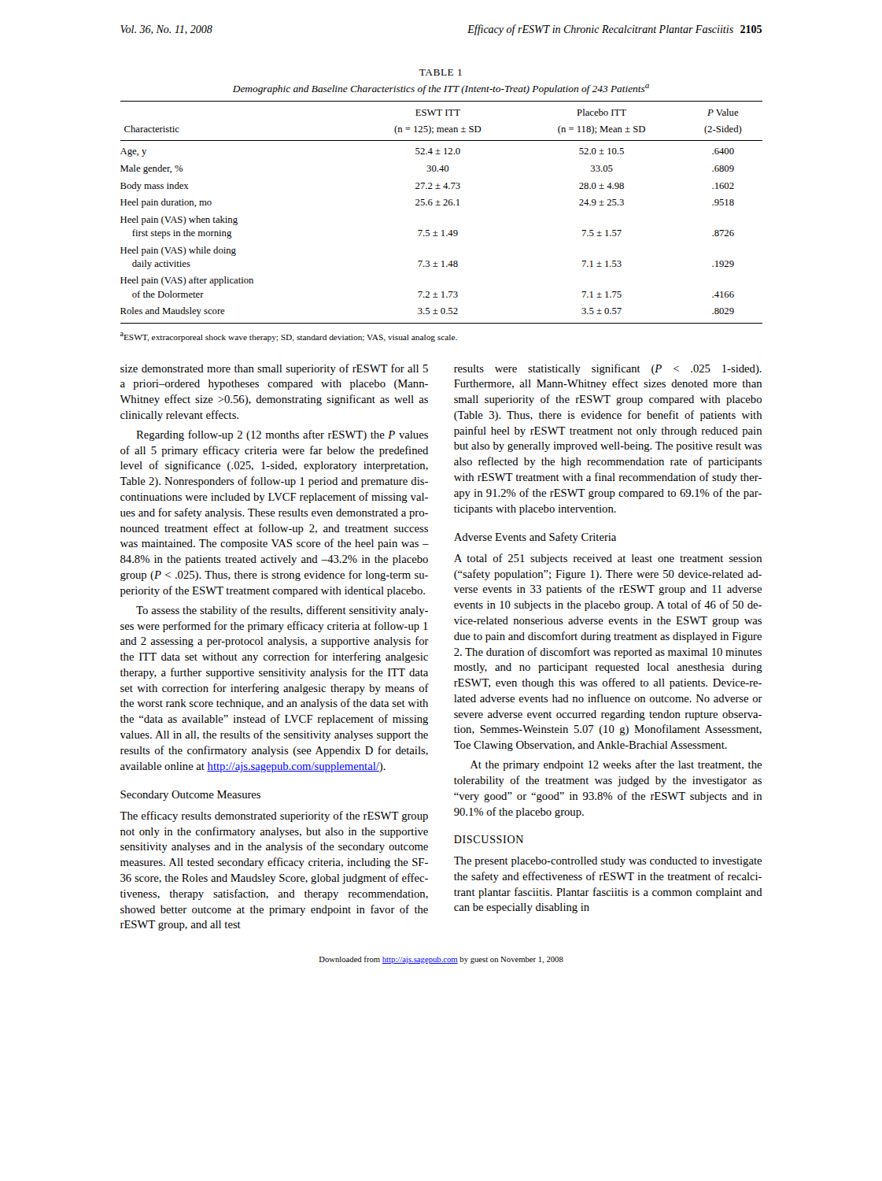Vol. 36, No. 11, 2008 Efficacy of rESWT in Chronic Recalcitrant Plantar Fasciitis 2105
TABLE 1 Demographic and Baseline Characteristics of the ITT (Intent-to-Treat) Population of 243 Patientsa
| | ESWT ITT | Placebo ITT | P Value |
| --- | --- | --- | --- |
| Characteristic | (n = 125); mean ± SD | (n = 118); Mean ± SD | (2-Sided) |
| Age, y | 52.4 ± 12.0 | 52.0 ± 10.5 | .6400 |
| Male gender, % | 30.40 | 33.05 | .6809 |
| Body mass index | 27.2 ± 4.73 | 28.0 ± 4.98 | .1602 |
| Heel pain duration, mo | 25.6 ± 26.1 | 24.9 ± 25.3 | .9518 |
| Heel pain (VAS) when taking first steps in the morning | 7.5 ± 1.49 | 7.5 ± 1.57 | .8726 |
| Heel pain (VAS) while doing daily activities | 7.3 ± 1.48 | 7.1 ± 1.53 | .1929 |
| Heel pain (VAS) after application of the Dolormeter | 7.2 ± 1.73 | 7.1 ± 1.75 | .4166 |
| Roles and Maudsley score | 3.5 ± 0.52 | 3.5 ± 0.57 | .8029 |
aESWT, extracorporeal shock wave therapy; SD, standard deviation; VAS, visual analog scale.
size demonstrated more than small superiority of rESWT for all 5 a priori–ordered hypotheses compared with placebo (Mann-Whitney effect size >0.56), demonstrating significant as well as clinically relevant effects.
Regarding follow-up 2 (12 months after rESWT) the P values of all 5 primary efficacy criteria were far below the predefined level of significance (.025, 1-sided, exploratory interpretation, Table 2). Nonresponders of follow-up 1 period and premature discontinuations were included by LVCF replacement of missing values and for safety analysis. These results even demonstrated a pronounced treatment effect at follow-up 2, and treatment success was maintained. The composite VAS score of the heel pain was –84.8% in the patients treated actively and –43.2% in the placebo group (P < .025). Thus, there is strong evidence for long-term superiority of the ESWT treatment compared with identical placebo.
To assess the stability of the results, different sensitivity analyses were performed for the primary efficacy criteria at follow-up 1 and 2 assessing a per-protocol analysis, a supportive analysis for the ITT data set without any correction for interfering analgesic therapy, a further supportive sensitivity analysis for the ITT data set with correction for interfering analgesic therapy by means of the worst rank score technique, and an analysis of the data set with the “data as available” instead of LVCF replacement of missing values. All in all, the results of the sensitivity analyses support the results of the confirmatory analysis (see Appendix D for details, available online at http://ajs.sagepub.com/supplemental/).
Secondary Outcome Measures
The efficacy results demonstrated superiority of the rESWT group not only in the confirmatory analyses, but also in the supportive sensitivity analyses and in the analysis of the secondary outcome measures. All tested secondary efficacy criteria, including the SF-36 score, the Roles and Maudsley Score, global judgment of effectiveness, therapy satisfaction, and therapy recommendation, showed better outcome at the primary endpoint in favor of the rESWT group, and all test
results were statistically significant (P < .025 1-sided). Furthermore, all Mann-Whitney effect sizes denoted more than small superiority of the rESWT group compared with placebo (Table 3). Thus, there is evidence for benefit of patients with painful heel by rESWT treatment not only through reduced pain but also by generally improved well-being. The positive result was also reflected by the high recommendation rate of participants with rESWT treatment with a final recommendation of study therapy in 91.2% of the rESWT group compared to 69.1% of the participants with placebo intervention.
Adverse Events and Safety Criteria
A total of 251 subjects received at least one treatment session (“safety population”; Figure 1). There were 50 device-related adverse events in 33 patients of the rESWT group and 11 adverse events in 10 subjects in the placebo group. A total of 46 of 50 device-related nonserious adverse events in the ESWT group was due to pain and discomfort during treatment as displayed in Figure 2. The duration of discomfort was reported as maximal 10 minutes mostly, and no participant requested local anesthesia during rESWT, even though this was offered to all patients. Device-related adverse events had no influence on outcome. No adverse or severe adverse event occurred regarding tendon rupture observation, Semmes-Weinstein 5.07 (10 g) Monofilament Assessment, Toe Clawing Observation, and Ankle-Brachial Assessment.
At the primary endpoint 12 weeks after the last treatment, the tolerability of the treatment was judged by the investigator as “very good” or “good” in 93.8% of the rESWT subjects and in 90.1% of the placebo group.
DISCUSSION
The present placebo-controlled study was conducted to investigate the safety and effectiveness of rESWT in the treatment of recalcitrant plantar fasciitis. Plantar fasciitis is a common complaint and can be especially disabling in
Downloaded from http://ajs.sagepub.com by guest on November 1, 2008